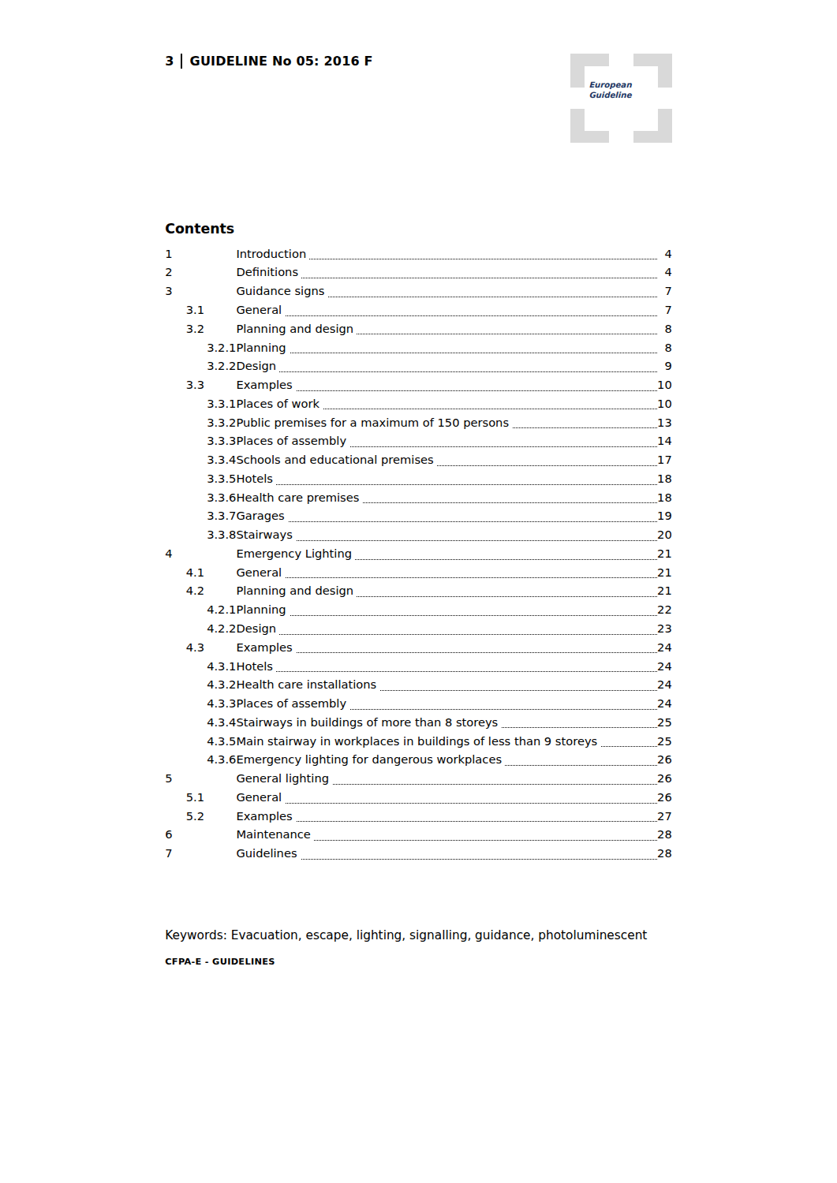3 GUIDELINE No 05: 2016 F
European
Guideline
Contents
| 1 | Introduction | 4 |
| 2 | Definitions | 4 |
| 3 | Guidance signs | 7 |
| 3.1 | General | 7 |
| 3.2 | Planning and design | 8 |
| 3.2.1 | Planning | 8 |
| 3.2.2 | Design | 9 |
| 3.3 | Examples | 10 |
| 3.3.1 | Places of work | 10 |
| 3.3.2 | Public premises for a maximum of 150 persons | 13 |
| 3.3.3 | Places of assembly | 14 |
| 3.3.4 | Schools and educational premises | 17 |
| 3.3.5 | Hotels | 18 |
| 3.3.6 | Health care premises | 18 |
| 3.3.7 | Garages | 19 |
| 3.3.8 | Stairways | 20 |
| 4 | Emergency Lighting | 21 |
| 4.1 | General | 21 |
| 4.2 | Planning and design | 21 |
| 4.2.1 | Planning | 22 |
| 4.2.2 | Design | 23 |
| 4.3 | Examples | 24 |
| 4.3.1 | Hotels | 24 |
| 4.3.2 | Health care installations | 24 |
| 4.3.3 | Places of assembly | 24 |
| 4.3.4 | Stairways in buildings of more than 8 storeys | 25 |
| 4.3.5 | Main stairway in workplaces in buildings of less than 9 storeys | 25 |
| 4.3.6 | Emergency lighting for dangerous workplaces | 26 |
| 5 | General lighting | 26 |
| 5.1 | General | 26 |
| 5.2 | Examples | 27 |
| 6 | Maintenance | 28 |
| 7 | Guidelines | 28 |
Keywords: Evacuation, escape, lighting, signalling, guidance, photoluminescent
CFPA-E - GUIDELINES